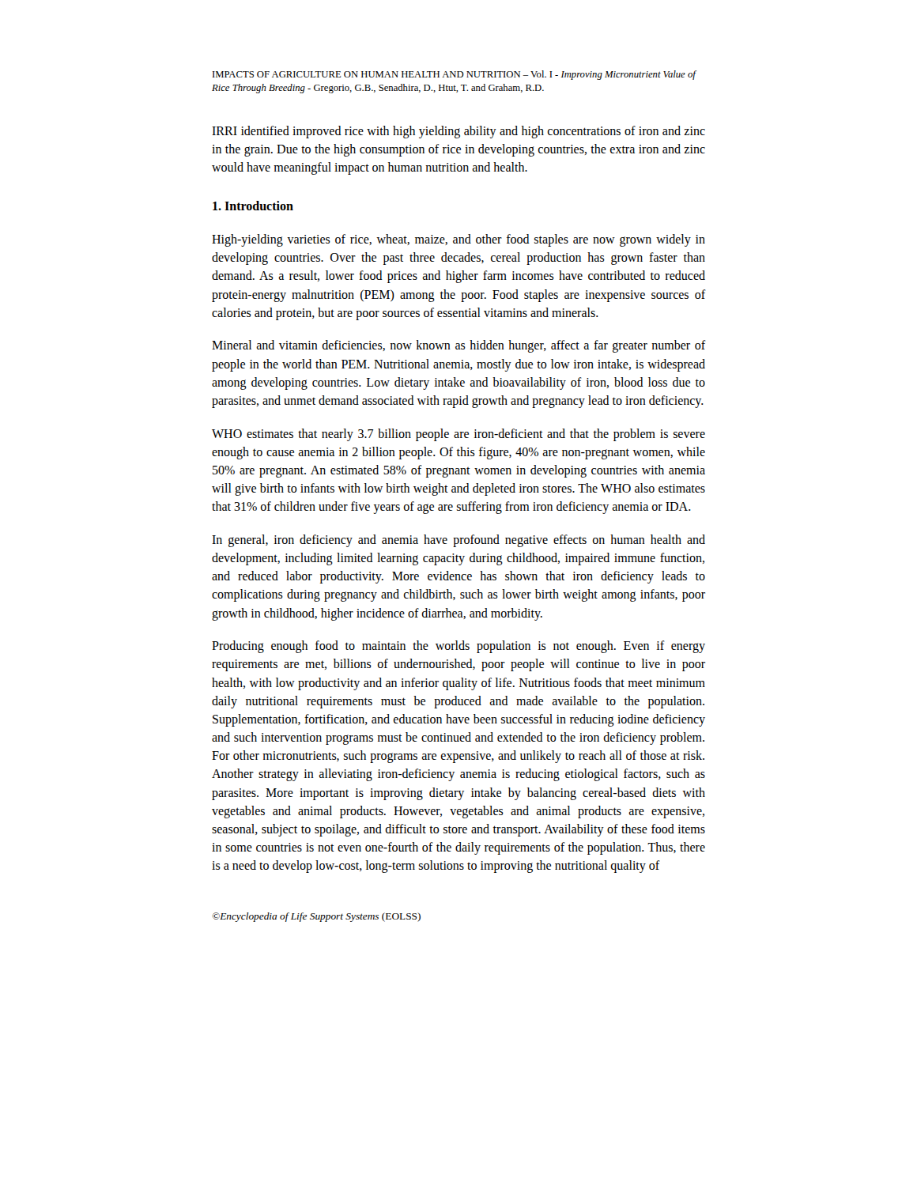IMPACTS OF AGRICULTURE ON HUMAN HEALTH AND NUTRITION – Vol. I - Improving Micronutrient Value of Rice Through Breeding - Gregorio, G.B., Senadhira, D., Htut, T. and Graham, R.D.
IRRI identified improved rice with high yielding ability and high concentrations of iron and zinc in the grain. Due to the high consumption of rice in developing countries, the extra iron and zinc would have meaningful impact on human nutrition and health.
1. Introduction
High-yielding varieties of rice, wheat, maize, and other food staples are now grown widely in developing countries. Over the past three decades, cereal production has grown faster than demand. As a result, lower food prices and higher farm incomes have contributed to reduced protein-energy malnutrition (PEM) among the poor. Food staples are inexpensive sources of calories and protein, but are poor sources of essential vitamins and minerals.
Mineral and vitamin deficiencies, now known as hidden hunger, affect a far greater number of people in the world than PEM. Nutritional anemia, mostly due to low iron intake, is widespread among developing countries. Low dietary intake and bioavailability of iron, blood loss due to parasites, and unmet demand associated with rapid growth and pregnancy lead to iron deficiency.
WHO estimates that nearly 3.7 billion people are iron-deficient and that the problem is severe enough to cause anemia in 2 billion people. Of this figure, 40% are non-pregnant women, while 50% are pregnant. An estimated 58% of pregnant women in developing countries with anemia will give birth to infants with low birth weight and depleted iron stores. The WHO also estimates that 31% of children under five years of age are suffering from iron deficiency anemia or IDA.
In general, iron deficiency and anemia have profound negative effects on human health and development, including limited learning capacity during childhood, impaired immune function, and reduced labor productivity. More evidence has shown that iron deficiency leads to complications during pregnancy and childbirth, such as lower birth weight among infants, poor growth in childhood, higher incidence of diarrhea, and morbidity.
Producing enough food to maintain the worlds population is not enough. Even if energy requirements are met, billions of undernourished, poor people will continue to live in poor health, with low productivity and an inferior quality of life. Nutritious foods that meet minimum daily nutritional requirements must be produced and made available to the population. Supplementation, fortification, and education have been successful in reducing iodine deficiency and such intervention programs must be continued and extended to the iron deficiency problem. For other micronutrients, such programs are expensive, and unlikely to reach all of those at risk. Another strategy in alleviating iron-deficiency anemia is reducing etiological factors, such as parasites. More important is improving dietary intake by balancing cereal-based diets with vegetables and animal products. However, vegetables and animal products are expensive, seasonal, subject to spoilage, and difficult to store and transport. Availability of these food items in some countries is not even one-fourth of the daily requirements of the population. Thus, there is a need to develop low-cost, long-term solutions to improving the nutritional quality of
©Encyclopedia of Life Support Systems (EOLSS)